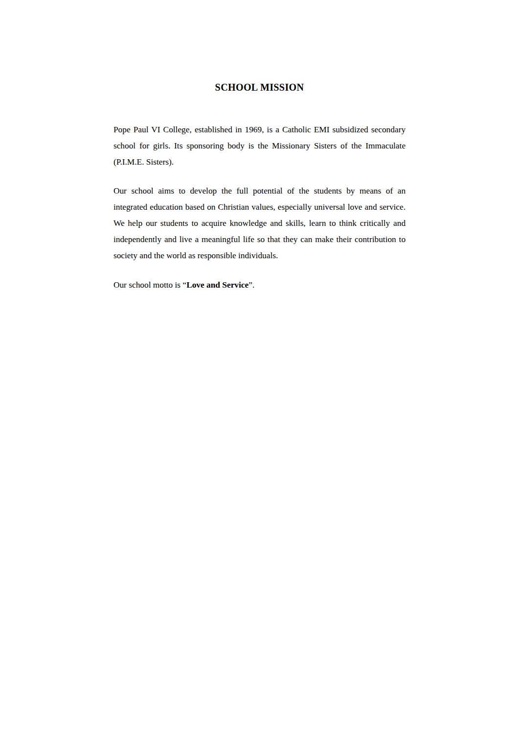SCHOOL MISSION
Pope Paul VI College, established in 1969, is a Catholic EMI subsidized secondary school for girls. Its sponsoring body is the Missionary Sisters of the Immaculate (P.I.M.E. Sisters).
Our school aims to develop the full potential of the students by means of an integrated education based on Christian values, especially universal love and service. We help our students to acquire knowledge and skills, learn to think critically and independently and live a meaningful life so that they can make their contribution to society and the world as responsible individuals.
Our school motto is “Love and Service”.